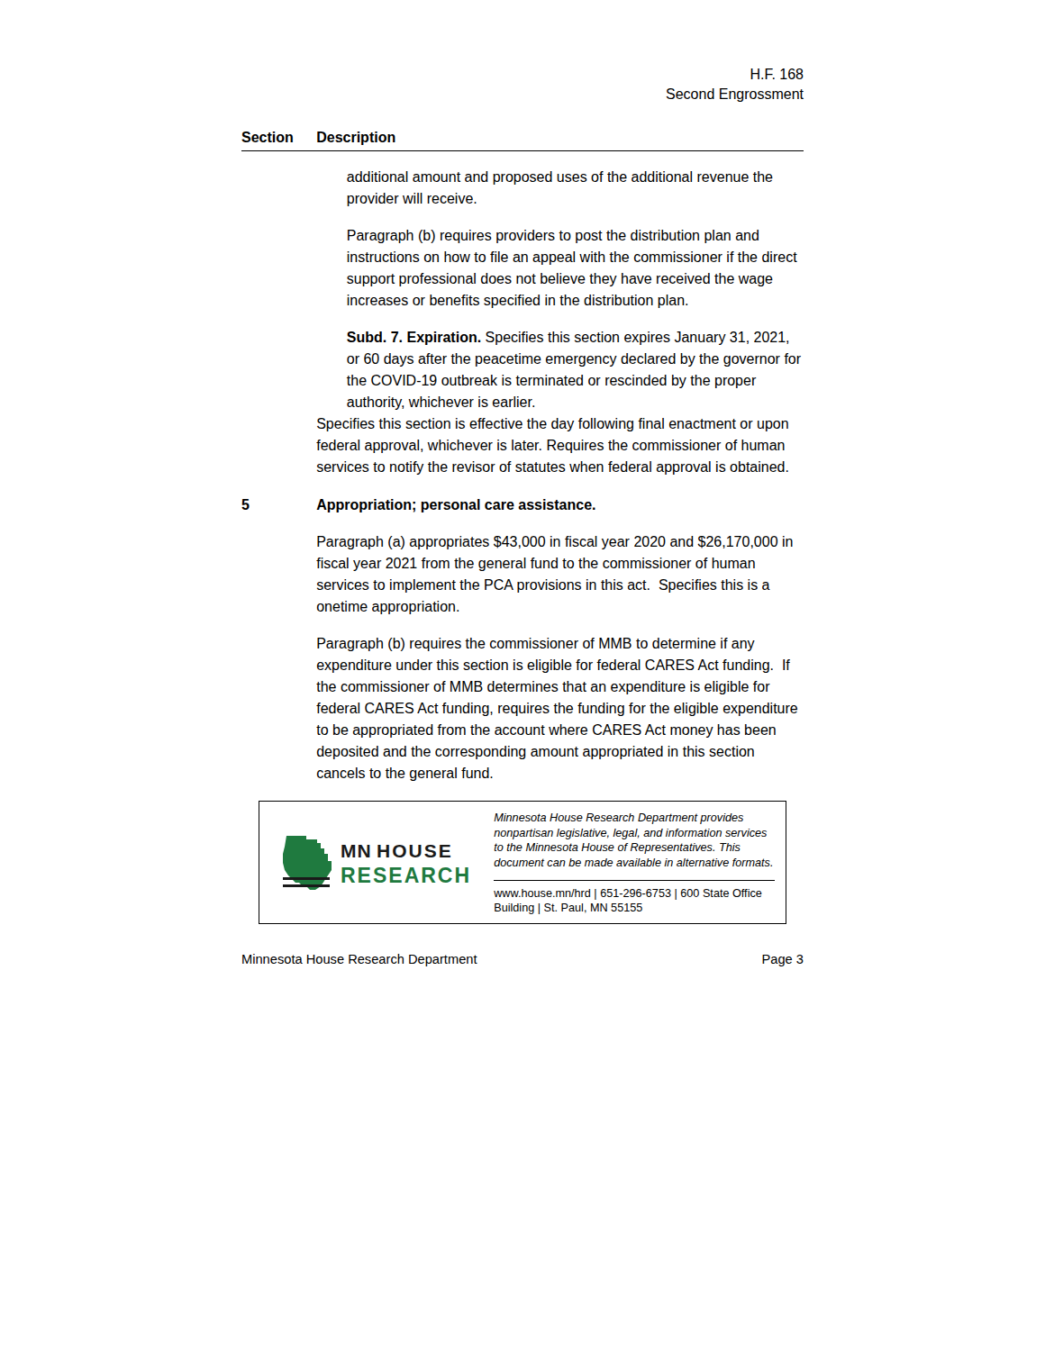H.F. 168
Second Engrossment
Section
Description
additional amount and proposed uses of the additional revenue the provider will receive.
Paragraph (b) requires providers to post the distribution plan and instructions on how to file an appeal with the commissioner if the direct support professional does not believe they have received the wage increases or benefits specified in the distribution plan.
Subd. 7. Expiration. Specifies this section expires January 31, 2021, or 60 days after the peacetime emergency declared by the governor for the COVID-19 outbreak is terminated or rescinded by the proper authority, whichever is earlier.
Specifies this section is effective the day following final enactment or upon federal approval, whichever is later. Requires the commissioner of human services to notify the revisor of statutes when federal approval is obtained.
5
Appropriation; personal care assistance.
Paragraph (a) appropriates $43,000 in fiscal year 2020 and $26,170,000 in fiscal year 2021 from the general fund to the commissioner of human services to implement the PCA provisions in this act. Specifies this is a onetime appropriation.
Paragraph (b) requires the commissioner of MMB to determine if any expenditure under this section is eligible for federal CARES Act funding. If the commissioner of MMB determines that an expenditure is eligible for federal CARES Act funding, requires the funding for the eligible expenditure to be appropriated from the account where CARES Act money has been deposited and the corresponding amount appropriated in this section cancels to the general fund.
MN HOUSE RESEARCH
Minnesota House Research Department provides nonpartisan legislative, legal, and information services to the Minnesota House of Representatives. This document can be made available in alternative formats.
www.house.mn/hrd | 651-296-6753 | 600 State Office Building | St. Paul, MN 55155
Minnesota House Research Department
Page 3